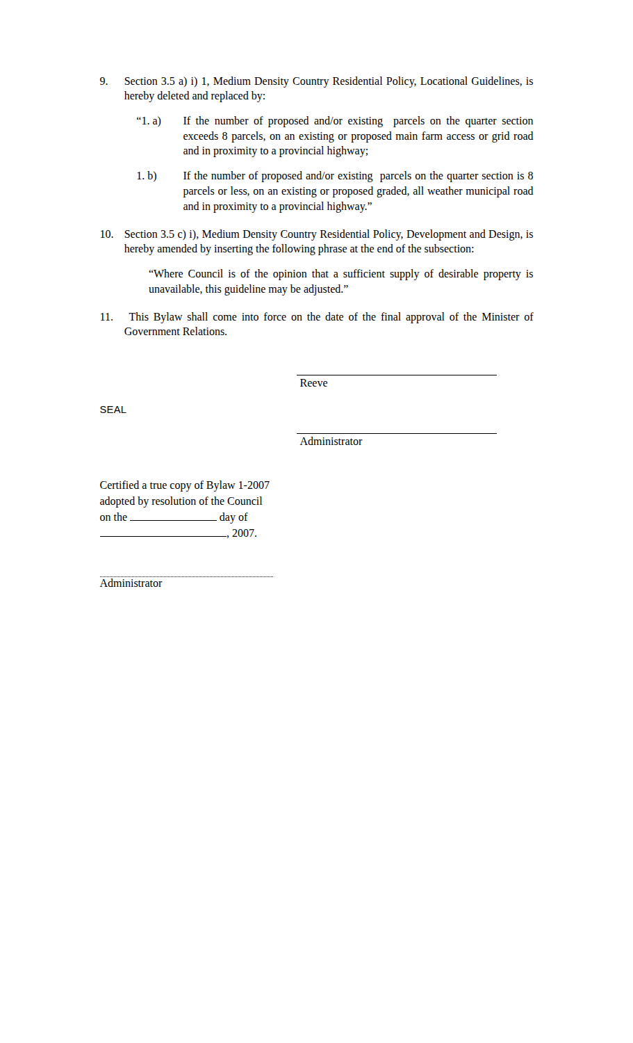9. Section 3.5 a) i) 1, Medium Density Country Residential Policy, Locational Guidelines, is hereby deleted and replaced by:
“1. a) If the number of proposed and/or existing parcels on the quarter section exceeds 8 parcels, on an existing or proposed main farm access or grid road and in proximity to a provincial highway;
1. b) If the number of proposed and/or existing parcels on the quarter section is 8 parcels or less, on an existing or proposed graded, all weather municipal road and in proximity to a provincial highway.”
10. Section 3.5 c) i), Medium Density Country Residential Policy, Development and Design, is hereby amended by inserting the following phrase at the end of the subsection:
“Where Council is of the opinion that a sufficient supply of desirable property is unavailable, this guideline may be adjusted.”
11. This Bylaw shall come into force on the date of the final approval of the Minister of Government Relations.
Reeve
SEAL
Administrator
Certified a true copy of Bylaw 1-2007
adopted by resolution of the Council
on the day of
, 2007.
Administrator